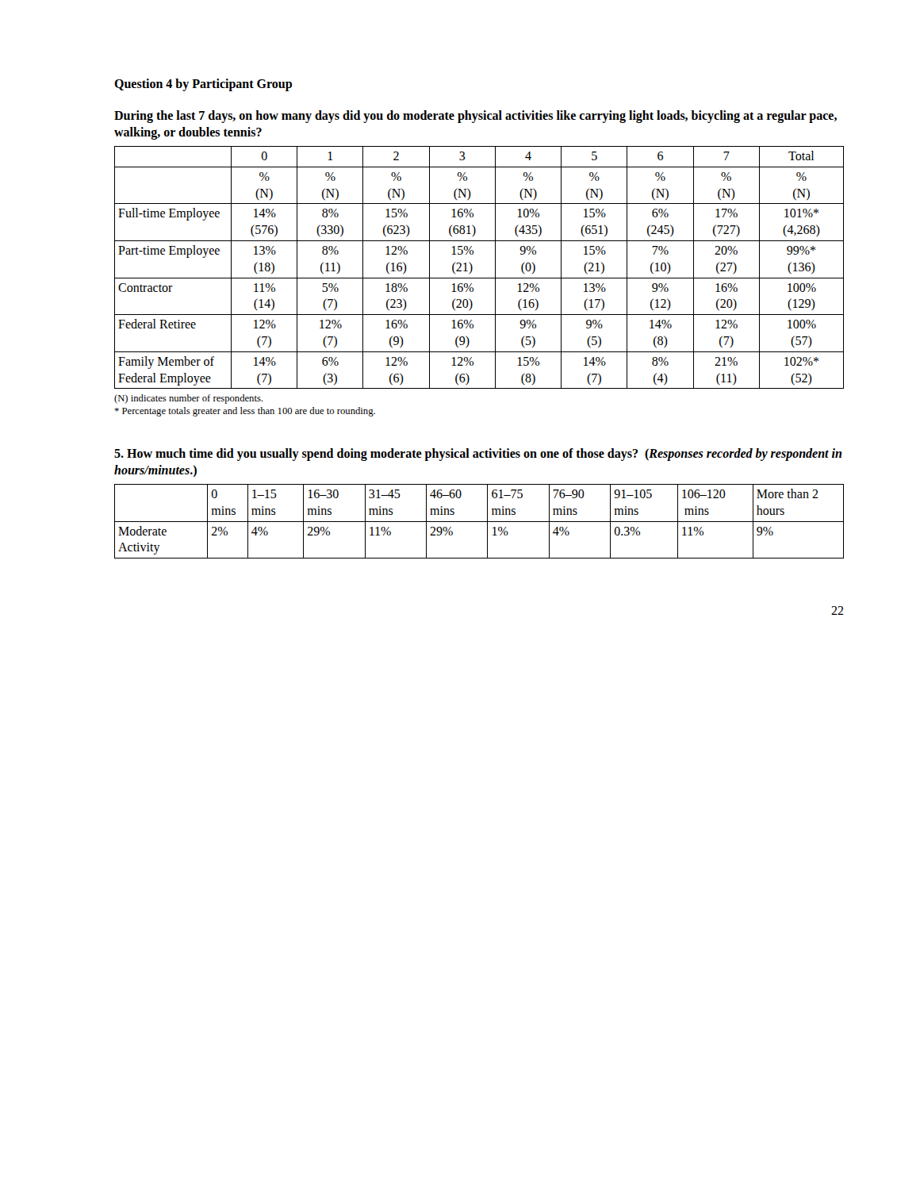Question 4 by Participant Group
During the last 7 days, on how many days did you do moderate physical activities like carrying light loads, bicycling at a regular pace, walking, or doubles tennis?
| | 0 | 1 | 2 | 3 | 4 | 5 | 6 | 7 | Total |
| --- | --- | --- | --- | --- | --- | --- | --- | --- | --- |
| | % (N) | % (N) | % (N) | % (N) | % (N) | % (N) | % (N) | % (N) | % (N) |
| Full-time Employee | 14% (576) | 8% (330) | 15% (623) | 16% (681) | 10% (435) | 15% (651) | 6% (245) | 17% (727) | 101%* (4,268) |
| Part-time Employee | 13% (18) | 8% (11) | 12% (16) | 15% (21) | 9% (0) | 15% (21) | 7% (10) | 20% (27) | 99%* (136) |
| Contractor | 11% (14) | 5% (7) | 18% (23) | 16% (20) | 12% (16) | 13% (17) | 9% (12) | 16% (20) | 100% (129) |
| Federal Retiree | 12% (7) | 12% (7) | 16% (9) | 16% (9) | 9% (5) | 9% (5) | 14% (8) | 12% (7) | 100% (57) |
| Family Member of Federal Employee | 14% (7) | 6% (3) | 12% (6) | 12% (6) | 15% (8) | 14% (7) | 8% (4) | 21% (11) | 102%* (52) |
(N) indicates number of respondents.
* Percentage totals greater and less than 100 are due to rounding.
5. How much time did you usually spend doing moderate physical activities on one of those days? (Responses recorded by respondent in hours/minutes.)
| | 0 mins | 1–15 mins | 16–30 mins | 31–45 mins | 46–60 mins | 61–75 mins | 76–90 mins | 91–105 mins | 106–120 mins | More than 2 hours |
| --- | --- | --- | --- | --- | --- | --- | --- | --- | --- | --- |
| Moderate Activity | 2% | 4% | 29% | 11% | 29% | 1% | 4% | 0.3% | 11% | 9% |
22